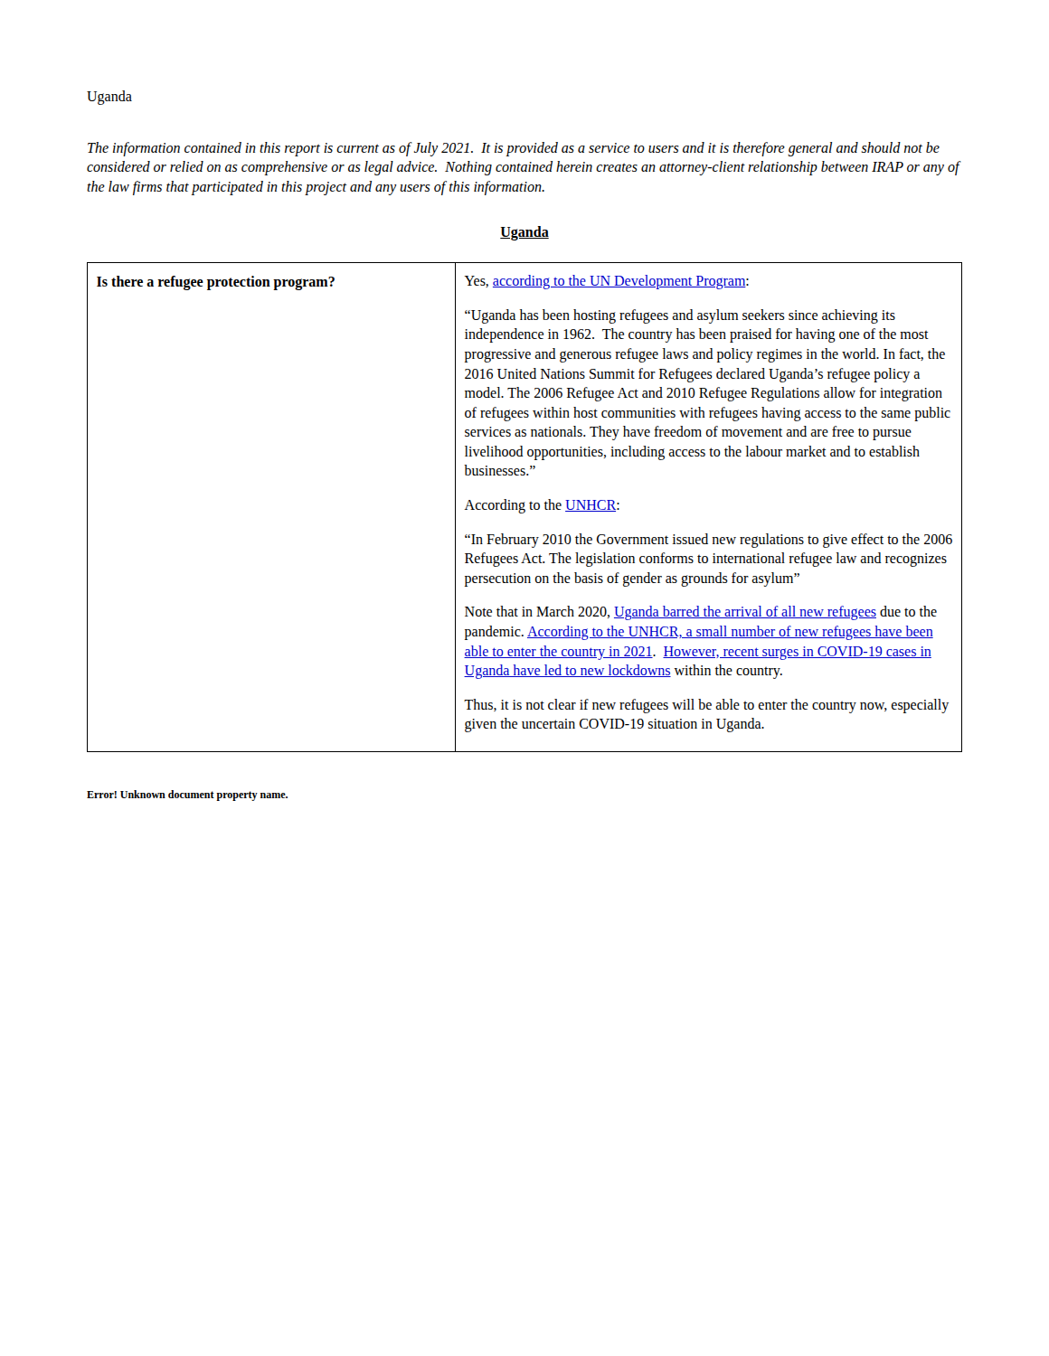Uganda
The information contained in this report is current as of July 2021. It is provided as a service to users and it is therefore general and should not be considered or relied on as comprehensive or as legal advice. Nothing contained herein creates an attorney-client relationship between IRAP or any of the law firms that participated in this project and any users of this information.
Uganda
| Is there a refugee protection program? | Yes, according to the UN Development Program : “Uganda has been hosting refugees and asylum seekers since achieving its independence in 1962. The country has been praised for having one of the most progressive and generous refugee laws and policy regimes in the world. In fact, the 2016 United Nations Summit for Refugees declared Uganda’s refugee policy a model. The 2006 Refugee Act and 2010 Refugee Regulations allow for integration of refugees within host communities with refugees having access to the same public services as nationals. They have freedom of movement and are free to pursue livelihood opportunities, including access to the labour market and to establish businesses.” According to the UNHCR : “In February 2010 the Government issued new regulations to give effect to the 2006 Refugees Act. The legislation conforms to international refugee law and recognizes persecution on the basis of gender as grounds for asylum” Note that in March 2020, Uganda barred the arrival of all new refugees due to the pandemic. According to the UNHCR, a small number of new refugees have been able to enter the country in 2021 . However, recent surges in COVID-19 cases in Uganda have led to new lockdowns within the country. Thus, it is not clear if new refugees will be able to enter the country now, especially given the uncertain COVID-19 situation in Uganda. |
Error! Unknown document property name.